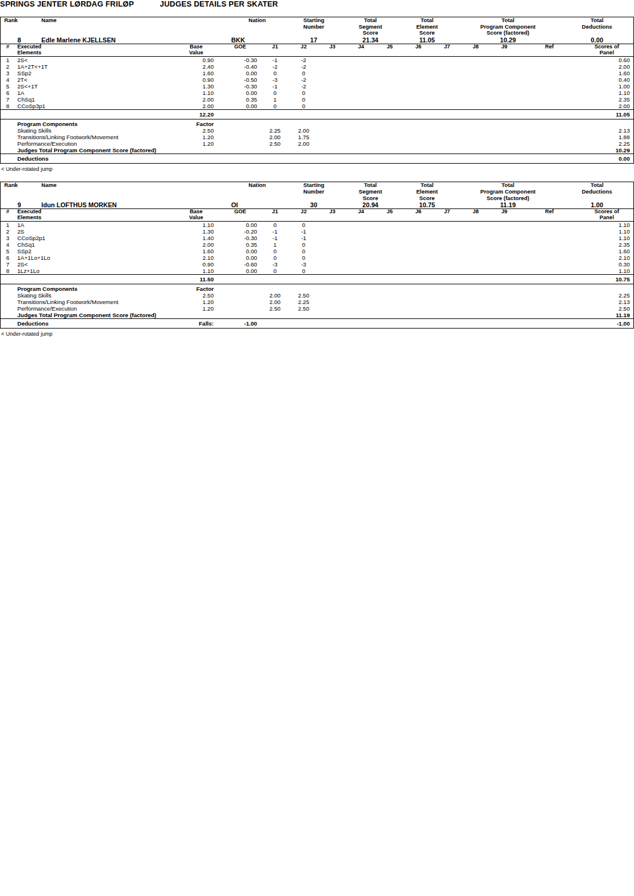SPRINGS JENTER LØRDAG FRILØP JUDGES DETAILS PER SKATER
| / Rank / Name / Nation / Starting Number / Total Segment Score / Total Element Score / Total Program Component Score (factored) / Total Deductions / / --- / --- / --- / --- / --- / --- / --- / --- / / 8 / Edle Marlene KJELLSEN / BKK / 17 / 21.34 / 11.05 / 10.29 / 0.00 / / # / Executed Elements / Base Value / GOE / J1 / J2 / J3 / J4 / J5 / J6 / J7 / J8 / J9 / Ref / Scores of Panel / / --- / --- / --- / --- / --- / --- / --- / --- / --- / --- / --- / --- / --- / --- / --- / / 1 / 2S< / 0.90 / -0.30 / -1 / -2 / / / / / / / / / 0.60 / / 2 / 1A+2T<+1T / 2.40 / -0.40 / -2 / -2 / / / / / / / / / 2.00 / / 3 / SSp2 / 1.60 / 0.00 / 0 / 0 / / / / / / / / / 1.60 / / 4 / 2T< / 0.90 / -0.50 / -3 / -2 / / / / / / / / / 0.40 / / 5 / 2S<+1T / 1.30 / -0.30 / -1 / -2 / / / / / / / / / 1.00 / / 6 / 1A / 1.10 / 0.00 / 0 / 0 / / / / / / / / / 1.10 / / 7 / ChSq1 / 2.00 / 0.35 / 1 / 0 / / / / / / / / / 2.35 / / 8 / CCoSp3p1 / 2.00 / 0.00 / 0 / 0 / / / / / / / / / 2.00 / / / / 12.20 / / / / / / / / / / / / 11.05 / / / Program Components / Factor / / / / / / / / / / / / / / / Skating Skills / 2.50 / / 2.25 / 2.00 / / / / / / / / / 2.13 / / / Transitions/Linking Footwork/Movement / 1.20 / / 2.00 / 1.75 / / / / / / / / / 1.88 / / / Performance/Execution / 1.20 / / 2.50 / 2.00 / / / / / / / / / 2.25 / / / Judges Total Program Component Score (factored) / / / / / / / / / / / / / 10.29 / / / Deductions / / / / / / / / / / / / / 0.00 / |
< Under-rotated jump
| / Rank / Name / Nation / Starting Number / Total Segment Score / Total Element Score / Total Program Component Score (factored) / Total Deductions / / --- / --- / --- / --- / --- / --- / --- / --- / / 9 / Idun LOFTHUS MORKEN / OI / 30 / 20.94 / 10.75 / 11.19 / 1.00 / / # / Executed Elements / Base Value / GOE / J1 / J2 / J3 / J4 / J5 / J6 / J7 / J8 / J9 / Ref / Scores of Panel / / --- / --- / --- / --- / --- / --- / --- / --- / --- / --- / --- / --- / --- / --- / --- / / 1 / 1A / 1.10 / 0.00 / 0 / 0 / / / / / / / / / 1.10 / / 2 / 2S / 1.30 / -0.20 / -1 / -1 / / / / / / / / / 1.10 / / 3 / CCoSp2p1 / 1.40 / -0.30 / -1 / -1 / / / / / / / / / 1.10 / / 4 / ChSq1 / 2.00 / 0.35 / 1 / 0 / / / / / / / / / 2.35 / / 5 / SSp2 / 1.60 / 0.00 / 0 / 0 / / / / / / / / / 1.60 / / 6 / 1A+1Lo+1Lo / 2.10 / 0.00 / 0 / 0 / / / / / / / / / 2.10 / / 7 / 2S< / 0.90 / -0.60 / -3 / -3 / / / / / / / / / 0.30 / / 8 / 1Lz+1Lo / 1.10 / 0.00 / 0 / 0 / / / / / / / / / 1.10 / / / / 11.50 / / / / / / / / / / / / 10.75 / / / Program Components / Factor / / / / / / / / / / / / / / / Skating Skills / 2.50 / / 2.00 / 2.50 / / / / / / / / / 2.25 / / / Transitions/Linking Footwork/Movement / 1.20 / / 2.00 / 2.25 / / / / / / / / / 2.13 / / / Performance/Execution / 1.20 / / 2.50 / 2.50 / / / / / / / / / 2.50 / / / Judges Total Program Component Score (factored) / / / / / / / / / / / / / 11.19 / / / Deductions / Falls: / -1.00 / / / / / / / / / / / -1.00 / |
< Under-rotated jump